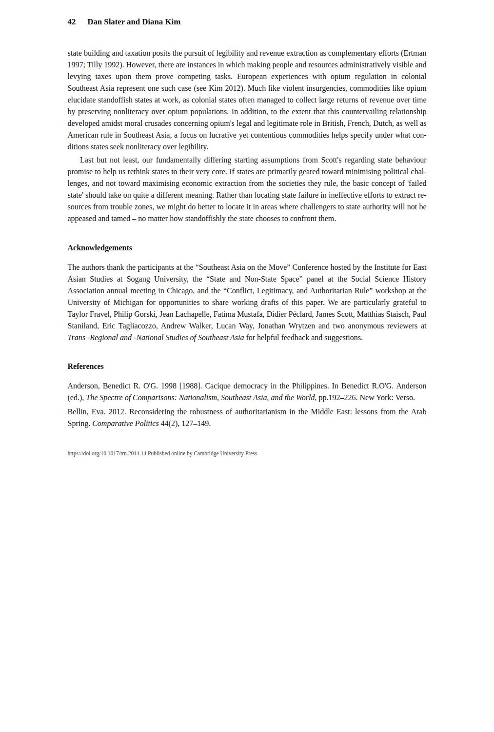42 Dan Slater and Diana Kim
state building and taxation posits the pursuit of legibility and revenue extraction as complementary efforts (Ertman 1997; Tilly 1992). However, there are instances in which making people and resources administratively visible and levying taxes upon them prove competing tasks. European experiences with opium regulation in colonial Southeast Asia represent one such case (see Kim 2012). Much like violent insurgencies, commodities like opium elucidate standoffish states at work, as colonial states often managed to collect large returns of revenue over time by preserving nonliteracy over opium populations. In addition, to the extent that this countervailing relationship developed amidst moral crusades concerning opium's legal and legitimate role in British, French, Dutch, as well as American rule in Southeast Asia, a focus on lucrative yet contentious commodities helps specify under what conditions states seek nonliteracy over legibility.
Last but not least, our fundamentally differing starting assumptions from Scott's regarding state behaviour promise to help us rethink states to their very core. If states are primarily geared toward minimising political challenges, and not toward maximising economic extraction from the societies they rule, the basic concept of 'failed state' should take on quite a different meaning. Rather than locating state failure in ineffective efforts to extract resources from trouble zones, we might do better to locate it in areas where challengers to state authority will not be appeased and tamed – no matter how standoffishly the state chooses to confront them.
Acknowledgements
The authors thank the participants at the “Southeast Asia on the Move” Conference hosted by the Institute for East Asian Studies at Sogang University, the “State and Non-State Space” panel at the Social Science History Association annual meeting in Chicago, and the “Conflict, Legitimacy, and Authoritarian Rule” workshop at the University of Michigan for opportunities to share working drafts of this paper. We are particularly grateful to Taylor Fravel, Philip Gorski, Jean Lachapelle, Fatima Mustafa, Didier Péclard, James Scott, Matthias Staisch, Paul Staniland, Eric Tagliacozzo, Andrew Walker, Lucan Way, Jonathan Wrytzen and two anonymous reviewers at Trans -Regional and -National Studies of Southeast Asia for helpful feedback and suggestions.
References
Anderson, Benedict R. O'G. 1998 [1988]. Cacique democracy in the Philippines. In Benedict R.O'G. Anderson (ed.), The Spectre of Comparisons: Nationalism, Southeast Asia, and the World, pp.192–226. New York: Verso.
Bellin, Eva. 2012. Reconsidering the robustness of authoritarianism in the Middle East: lessons from the Arab Spring. Comparative Politics 44(2), 127–149.
https://doi.org/10.1017/trn.2014.14 Published online by Cambridge University Press